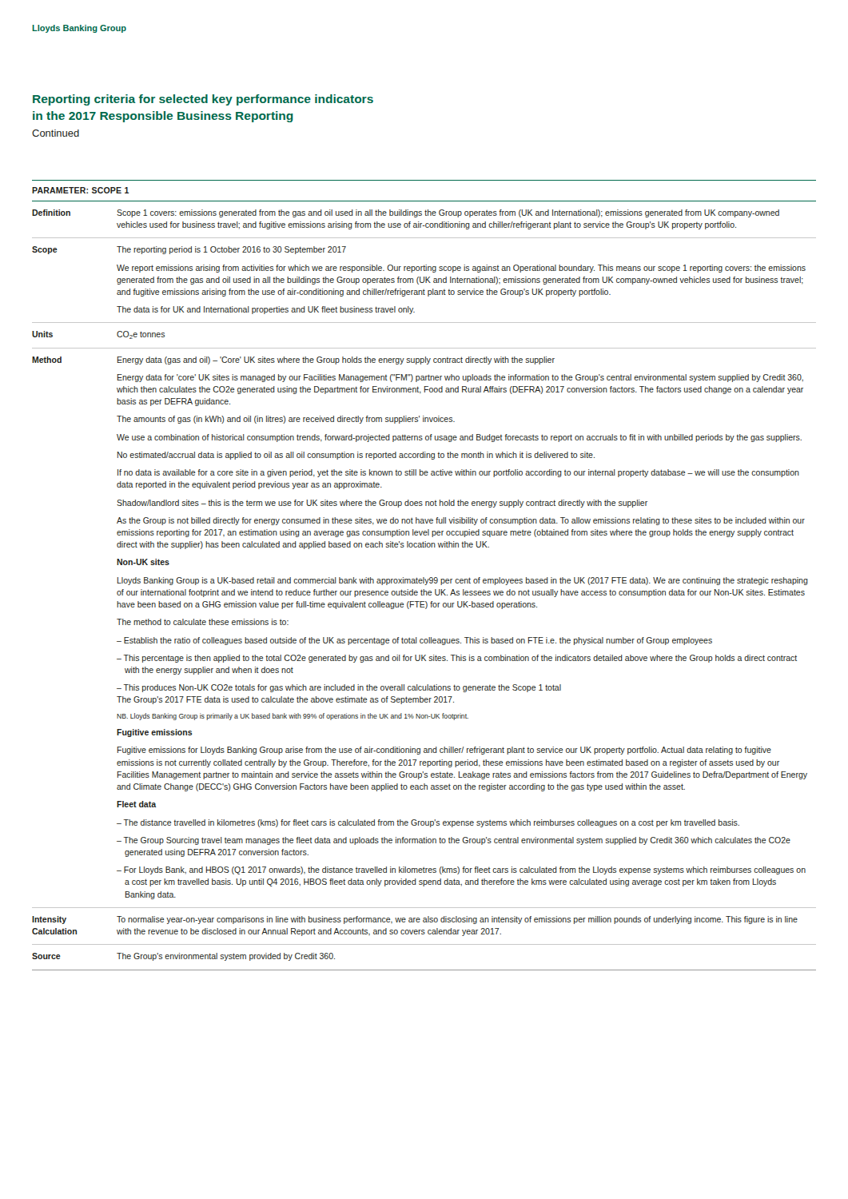Lloyds Banking Group
Reporting criteria for selected key performance indicators
in the 2017 Responsible Business Reporting
Continued
| PARAMETER: SCOPE 1 |
| --- |
| Definition | Scope 1 covers: emissions generated from the gas and oil used in all the buildings the Group operates from (UK and International); emissions generated from UK company-owned vehicles used for business travel; and fugitive emissions arising from the use of air-conditioning and chiller/refrigerant plant to service the Group's UK property portfolio. |
| Scope | The reporting period is 1 October 2016 to 30 September 2017 We report emissions arising from activities for which we are responsible. Our reporting scope is against an Operational boundary. This means our scope 1 reporting covers: the emissions generated from the gas and oil used in all the buildings the Group operates from (UK and International); emissions generated from UK company-owned vehicles used for business travel; and fugitive emissions arising from the use of air-conditioning and chiller/refrigerant plant to service the Group's UK property portfolio. The data is for UK and International properties and UK fleet business travel only. |
| Units | CO 2 e tonnes |
| Method | Energy data (gas and oil) – 'Core' UK sites where the Group holds the energy supply contract directly with the supplier Energy data for 'core' UK sites is managed by our Facilities Management ("FM") partner who uploads the information to the Group's central environmental system supplied by Credit 360, which then calculates the CO2e generated using the Department for Environment, Food and Rural Affairs (DEFRA) 2017 conversion factors. The factors used change on a calendar year basis as per DEFRA guidance. The amounts of gas (in kWh) and oil (in litres) are received directly from suppliers' invoices. We use a combination of historical consumption trends, forward-projected patterns of usage and Budget forecasts to report on accruals to fit in with unbilled periods by the gas suppliers. No estimated/accrual data is applied to oil as all oil consumption is reported according to the month in which it is delivered to site. If no data is available for a core site in a given period, yet the site is known to still be active within our portfolio according to our internal property database – we will use the consumption data reported in the equivalent period previous year as an approximate. Shadow/landlord sites – this is the term we use for UK sites where the Group does not hold the energy supply contract directly with the supplier As the Group is not billed directly for energy consumed in these sites, we do not have full visibility of consumption data. To allow emissions relating to these sites to be included within our emissions reporting for 2017, an estimation using an average gas consumption level per occupied square metre (obtained from sites where the group holds the energy supply contract direct with the supplier) has been calculated and applied based on each site's location within the UK. Non-UK sites Lloyds Banking Group is a UK-based retail and commercial bank with approximately99 per cent of employees based in the UK (2017 FTE data). We are continuing the strategic reshaping of our international footprint and we intend to reduce further our presence outside the UK. As lessees we do not usually have access to consumption data for our Non-UK sites. Estimates have been based on a GHG emission value per full-time equivalent colleague (FTE) for our UK-based operations. The method to calculate these emissions is to: – Establish the ratio of colleagues based outside of the UK as percentage of total colleagues. This is based on FTE i.e. the physical number of Group employees – This percentage is then applied to the total CO2e generated by gas and oil for UK sites. This is a combination of the indicators detailed above where the Group holds a direct contract with the energy supplier and when it does not – This produces Non-UK CO2e totals for gas which are included in the overall calculations to generate the Scope 1 total The Group's 2017 FTE data is used to calculate the above estimate as of September 2017. NB. Lloyds Banking Group is primarily a UK based bank with 99% of operations in the UK and 1% Non-UK footprint. Fugitive emissions Fugitive emissions for Lloyds Banking Group arise from the use of air-conditioning and chiller/ refrigerant plant to service our UK property portfolio. Actual data relating to fugitive emissions is not currently collated centrally by the Group. Therefore, for the 2017 reporting period, these emissions have been estimated based on a register of assets used by our Facilities Management partner to maintain and service the assets within the Group's estate. Leakage rates and emissions factors from the 2017 Guidelines to Defra/Department of Energy and Climate Change (DECC's) GHG Conversion Factors have been applied to each asset on the register according to the gas type used within the asset. Fleet data – The distance travelled in kilometres (kms) for fleet cars is calculated from the Group's expense systems which reimburses colleagues on a cost per km travelled basis. – The Group Sourcing travel team manages the fleet data and uploads the information to the Group's central environmental system supplied by Credit 360 which calculates the CO2e generated using DEFRA 2017 conversion factors. – For Lloyds Bank, and HBOS (Q1 2017 onwards), the distance travelled in kilometres (kms) for fleet cars is calculated from the Lloyds expense systems which reimburses colleagues on a cost per km travelled basis. Up until Q4 2016, HBOS fleet data only provided spend data, and therefore the kms were calculated using average cost per km taken from Lloyds Banking data. |
| Intensity Calculation | To normalise year-on-year comparisons in line with business performance, we are also disclosing an intensity of emissions per million pounds of underlying income. This figure is in line with the revenue to be disclosed in our Annual Report and Accounts, and so covers calendar year 2017. |
| Source | The Group's environmental system provided by Credit 360. |